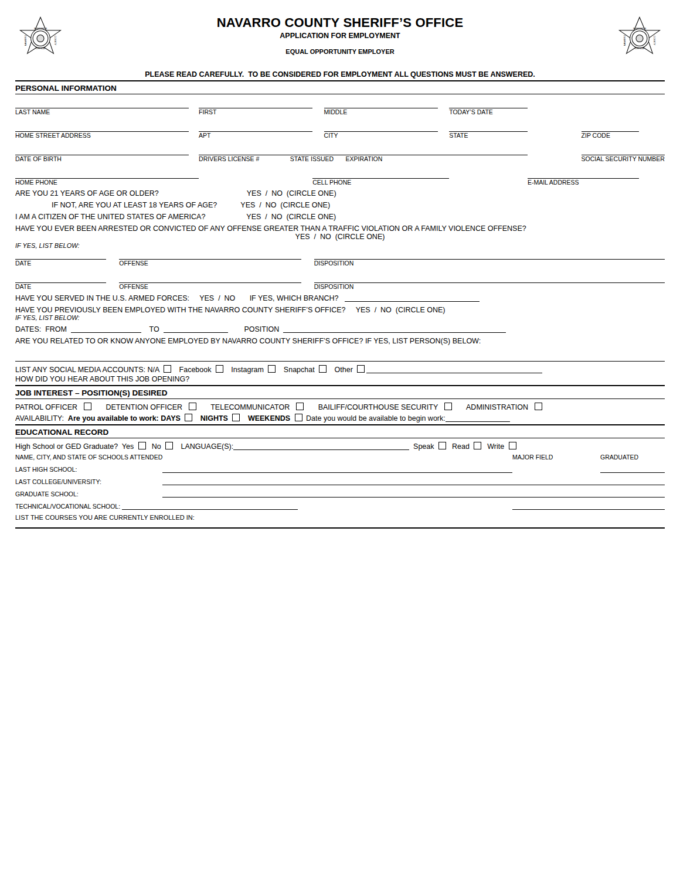SHERIFF'S OFFICE NAVARRO COUNTY
SHERIFF'S OFFICE NAVARRO COUNTY
NAVARRO COUNTY SHERIFF’S OFFICE
APPLICATION FOR EMPLOYMENT
EQUAL OPPORTUNITY EMPLOYER
PLEASE READ CAREFULLY. TO BE CONSIDERED FOR EMPLOYMENT ALL QUESTIONS MUST BE ANSWERED.
PERSONAL INFORMATION
| LAST NAME | | FIRST | | MIDDLE | | TODAY’S DATE | |
| HOME STREET ADDRESS | | APT | | CITY | | STATE | | ZIP CODE | |
| DATE OF BIRTH | | DRIVERS LICENSE # STATE ISSUED EXPIRATION | | SOCIAL SECURITY NUMBER | |
| HOME PHONE | | CELL PHONE | | E-MAIL ADDRESS | |
ARE YOU 21 YEARS OF AGE OR OLDER?YES / NO (CIRCLE ONE)
IF NOT, ARE YOU AT LEAST 18 YEARS OF AGE?YES / NO (CIRCLE ONE)
I AM A CITIZEN OF THE UNITED STATES OF AMERICA?YES / NO (CIRCLE ONE)
HAVE YOU EVER BEEN ARRESTED OR CONVICTED OF ANY OFFENSE GREATER THAN A TRAFFIC VIOLATION OR A FAMILY VIOLENCE OFFENSE?
YES / NO (CIRCLE ONE)
IF YES, LIST BELOW:
| DATE | | OFFENSE | | DISPOSITION |
| DATE | | OFFENSE | | DISPOSITION |
HAVE YOU SERVED IN THE U.S. ARMED FORCES: YES / NO IF YES, WHICH BRANCH?
HAVE YOU PREVIOUSLY BEEN EMPLOYED WITH THE NAVARRO COUNTY SHERIFF’S OFFICE? YES / NO (CIRCLE ONE)
IF YES, LIST BELOW:
DATES: FROM TO POSITION
ARE YOU RELATED TO OR KNOW ANYONE EMPLOYED BY NAVARRO COUNTY SHERIFF’S OFFICE? IF YES, LIST PERSON(S) BELOW:
LIST ANY SOCIAL MEDIA ACCOUNTS: N/A Facebook Instagram Snapchat Other
HOW DID YOU HEAR ABOUT THIS JOB OPENING?
JOB INTEREST – POSITION(S) DESIRED
PATROL OFFICER DETENTION OFFICER TELECOMMUNICATOR BAILIFF/COURTHOUSE SECURITY ADMINISTRATION
AVAILABILITY: Are you available to work: DAYS NIGHTS WEEKENDS Date you would be available to begin work:
EDUCATIONAL RECORD
High School or GED Graduate? Yes No LANGUAGE(S): Speak Read Write
| NAME, CITY, AND STATE OF SCHOOLS ATTENDED | | MAJOR FIELD | GRADUATED |
| LAST HIGH SCHOOL: | | | |
| LAST COLLEGE/UNIVERSITY: | | | |
| GRADUATE SCHOOL: | | | |
| TECHNICAL/VOCATIONAL SCHOOL: | | |
LIST THE COURSES YOU ARE CURRENTLY ENROLLED IN: